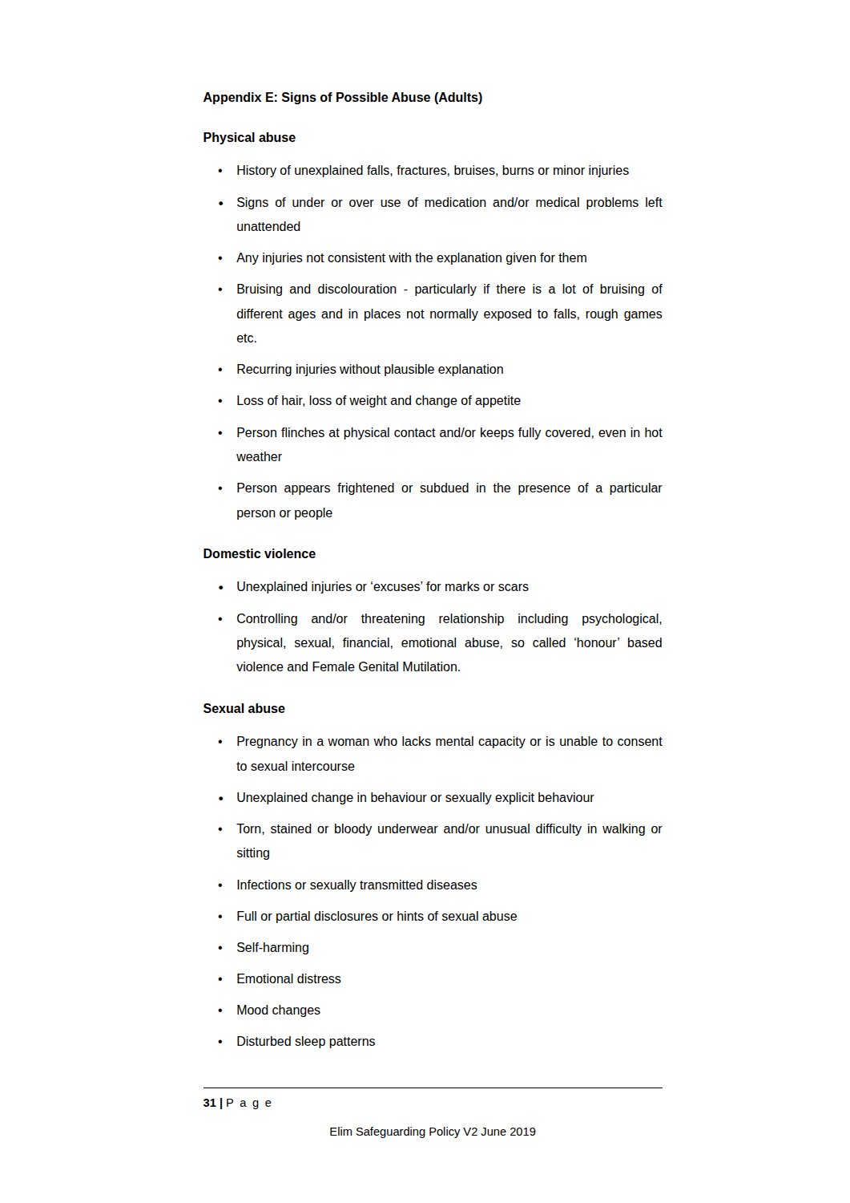Appendix E: Signs of Possible Abuse (Adults)
Physical abuse
History of unexplained falls, fractures, bruises, burns or minor injuries
Signs of under or over use of medication and/or medical problems left unattended
Any injuries not consistent with the explanation given for them
Bruising and discolouration - particularly if there is a lot of bruising of different ages and in places not normally exposed to falls, rough games etc.
Recurring injuries without plausible explanation
Loss of hair, loss of weight and change of appetite
Person flinches at physical contact and/or keeps fully covered, even in hot weather
Person appears frightened or subdued in the presence of a particular person or people
Domestic violence
Unexplained injuries or ‘excuses’ for marks or scars
Controlling and/or threatening relationship including psychological, physical, sexual, financial, emotional abuse, so called ‘honour’ based violence and Female Genital Mutilation.
Sexual abuse
Pregnancy in a woman who lacks mental capacity or is unable to consent to sexual intercourse
Unexplained change in behaviour or sexually explicit behaviour
Torn, stained or bloody underwear and/or unusual difficulty in walking or sitting
Infections or sexually transmitted diseases
Full or partial disclosures or hints of sexual abuse
Self-harming
Emotional distress
Mood changes
Disturbed sleep patterns
31 | P a g e
Elim Safeguarding Policy V2 June 2019